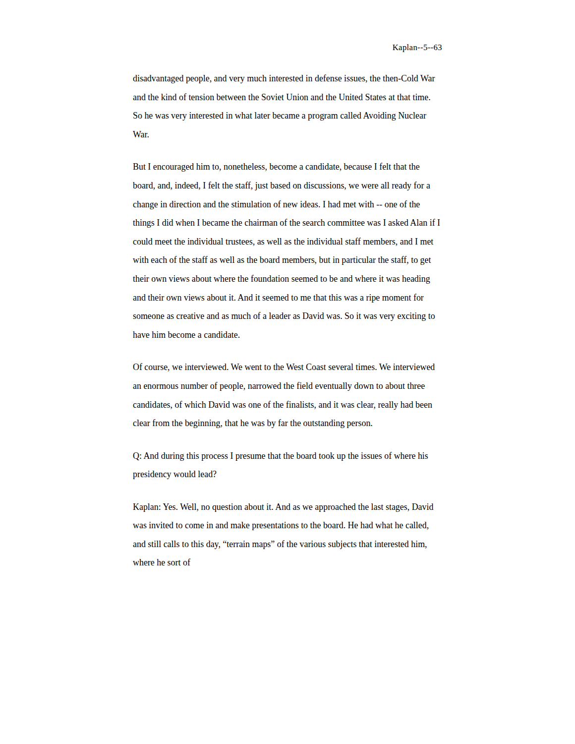Kaplan--5--63
disadvantaged people, and very much interested in defense issues, the then-Cold War and the kind of tension between the Soviet Union and the United States at that time. So he was very interested in what later became a program called Avoiding Nuclear War.
But I encouraged him to, nonetheless, become a candidate, because I felt that the board, and, indeed, I felt the staff, just based on discussions, we were all ready for a change in direction and the stimulation of new ideas. I had met with -- one of the things I did when I became the chairman of the search committee was I asked Alan if I could meet the individual trustees, as well as the individual staff members, and I met with each of the staff as well as the board members, but in particular the staff, to get their own views about where the foundation seemed to be and where it was heading and their own views about it. And it seemed to me that this was a ripe moment for someone as creative and as much of a leader as David was. So it was very exciting to have him become a candidate.
Of course, we interviewed. We went to the West Coast several times. We interviewed an enormous number of people, narrowed the field eventually down to about three candidates, of which David was one of the finalists, and it was clear, really had been clear from the beginning, that he was by far the outstanding person.
Q: And during this process I presume that the board took up the issues of where his presidency would lead?
Kaplan: Yes. Well, no question about it. And as we approached the last stages, David was invited to come in and make presentations to the board. He had what he called, and still calls to this day, “terrain maps” of the various subjects that interested him, where he sort of